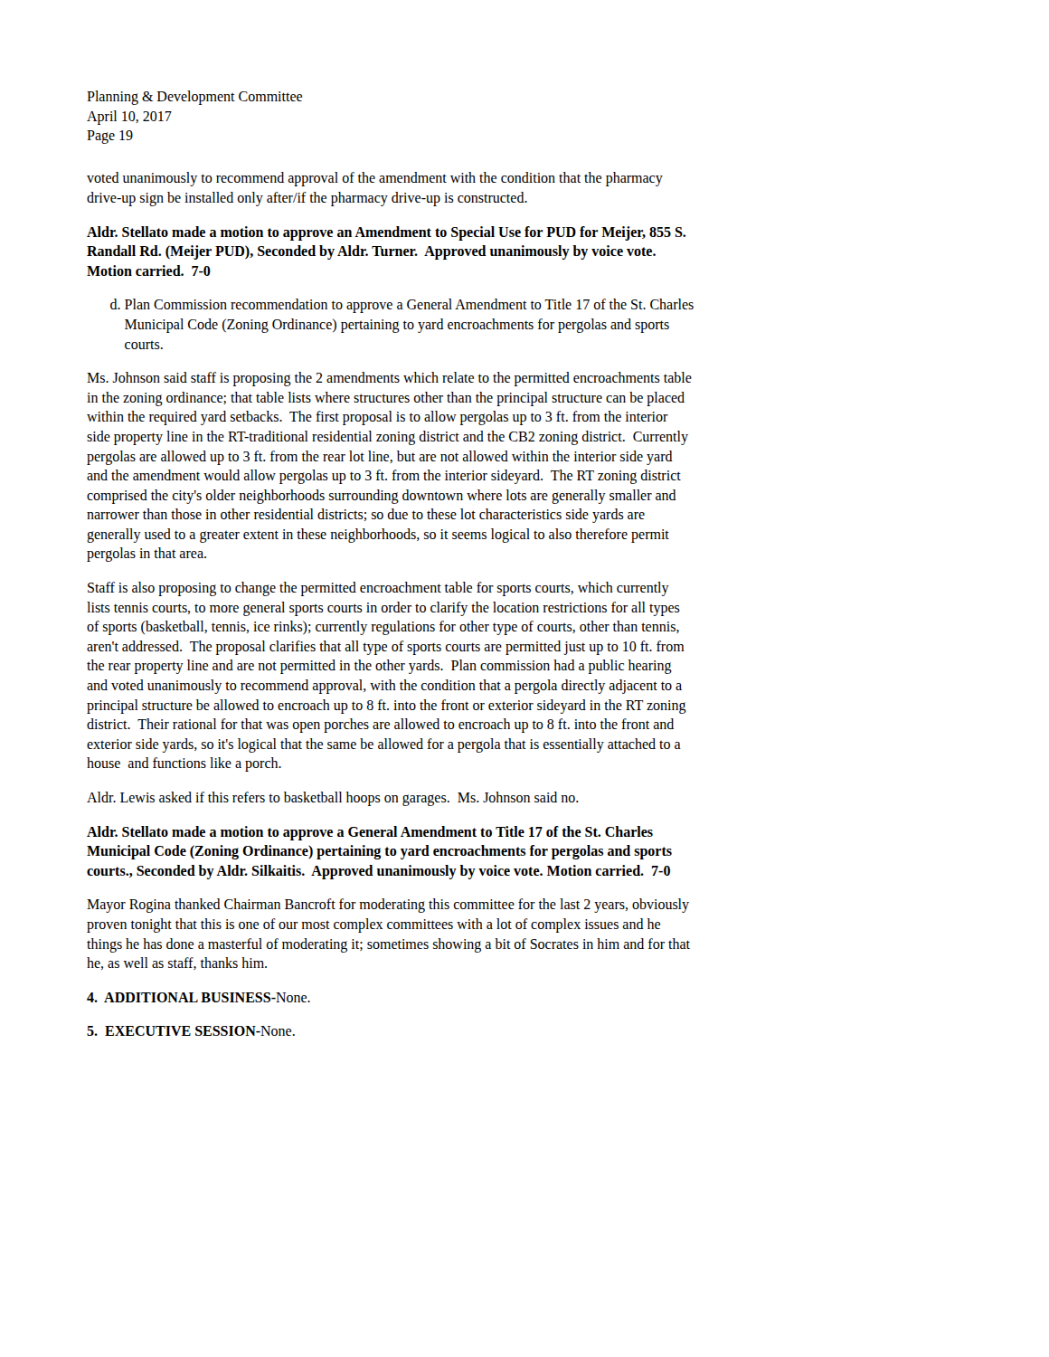Planning & Development Committee
April 10, 2017
Page 19
voted unanimously to recommend approval of the amendment with the condition that the pharmacy drive-up sign be installed only after/if the pharmacy drive-up is constructed.
Aldr. Stellato made a motion to approve an Amendment to Special Use for PUD for Meijer, 855 S. Randall Rd. (Meijer PUD), Seconded by Aldr. Turner. Approved unanimously by voice vote. Motion carried. 7-0
Plan Commission recommendation to approve a General Amendment to Title 17 of the St. Charles Municipal Code (Zoning Ordinance) pertaining to yard encroachments for pergolas and sports courts.
Ms. Johnson said staff is proposing the 2 amendments which relate to the permitted encroachments table in the zoning ordinance; that table lists where structures other than the principal structure can be placed within the required yard setbacks. The first proposal is to allow pergolas up to 3 ft. from the interior side property line in the RT-traditional residential zoning district and the CB2 zoning district. Currently pergolas are allowed up to 3 ft. from the rear lot line, but are not allowed within the interior side yard and the amendment would allow pergolas up to 3 ft. from the interior sideyard. The RT zoning district comprised the city's older neighborhoods surrounding downtown where lots are generally smaller and narrower than those in other residential districts; so due to these lot characteristics side yards are generally used to a greater extent in these neighborhoods, so it seems logical to also therefore permit pergolas in that area.
Staff is also proposing to change the permitted encroachment table for sports courts, which currently lists tennis courts, to more general sports courts in order to clarify the location restrictions for all types of sports (basketball, tennis, ice rinks); currently regulations for other type of courts, other than tennis, aren't addressed. The proposal clarifies that all type of sports courts are permitted just up to 10 ft. from the rear property line and are not permitted in the other yards. Plan commission had a public hearing and voted unanimously to recommend approval, with the condition that a pergola directly adjacent to a principal structure be allowed to encroach up to 8 ft. into the front or exterior sideyard in the RT zoning district. Their rational for that was open porches are allowed to encroach up to 8 ft. into the front and exterior side yards, so it's logical that the same be allowed for a pergola that is essentially attached to a house and functions like a porch.
Aldr. Lewis asked if this refers to basketball hoops on garages. Ms. Johnson said no.
Aldr. Stellato made a motion to approve a General Amendment to Title 17 of the St. Charles Municipal Code (Zoning Ordinance) pertaining to yard encroachments for pergolas and sports courts., Seconded by Aldr. Silkaitis. Approved unanimously by voice vote. Motion carried. 7-0
Mayor Rogina thanked Chairman Bancroft for moderating this committee for the last 2 years, obviously proven tonight that this is one of our most complex committees with a lot of complex issues and he things he has done a masterful of moderating it; sometimes showing a bit of Socrates in him and for that he, as well as staff, thanks him.
4. ADDITIONAL BUSINESS-None.
5. EXECUTIVE SESSION-None.